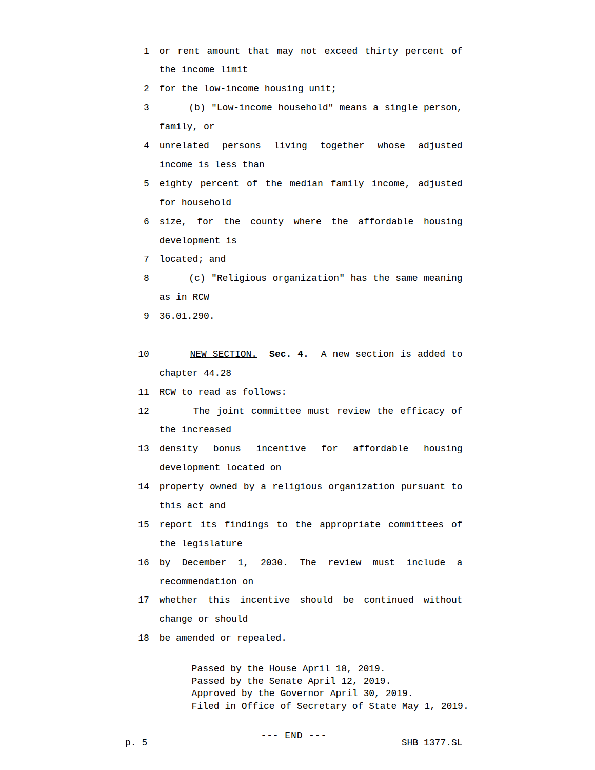1 or rent amount that may not exceed thirty percent of the income limit
2 for the low-income housing unit;
3 (b) "Low-income household" means a single person, family, or
4 unrelated persons living together whose adjusted income is less than
5 eighty percent of the median family income, adjusted for household
6 size, for the county where the affordable housing development is
7 located; and
8 (c) "Religious organization" has the same meaning as in RCW
936.01.290.
10 NEW SECTION. Sec. 4. A new section is added to chapter 44.28
11 RCW to read as follows:
12 The joint committee must review the efficacy of the increased
13 density bonus incentive for affordable housing development located on
14 property owned by a religious organization pursuant to this act and
15 report its findings to the appropriate committees of the legislature
16 by December 1, 2030. The review must include a recommendation on
17 whether this incentive should be continued without change or should
18 be amended or repealed.
Passed by the House April 18, 2019.
Passed by the Senate April 12, 2019.
Approved by the Governor April 30, 2019.
Filed in Office of Secretary of State May 1, 2019.
--- END ---
p. 5 SHB 1377.SL